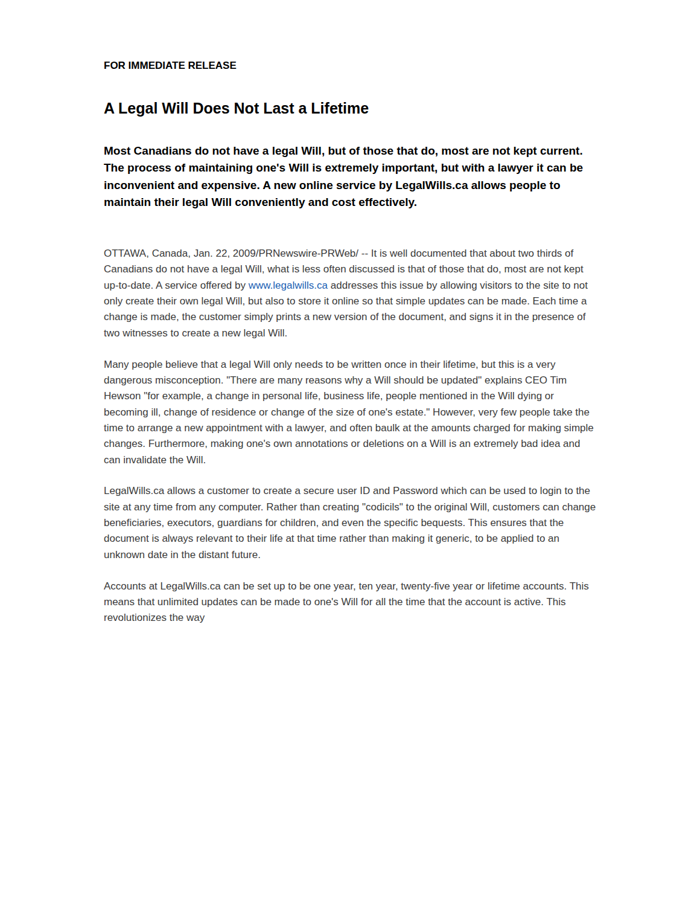FOR IMMEDIATE RELEASE
A Legal Will Does Not Last a Lifetime
Most Canadians do not have a legal Will, but of those that do, most are not kept current. The process of maintaining one's Will is extremely important, but with a lawyer it can be inconvenient and expensive. A new online service by LegalWills.ca allows people to maintain their legal Will conveniently and cost effectively.
OTTAWA, Canada, Jan. 22, 2009/PRNewswire-PRWeb/ -- It is well documented that about two thirds of Canadians do not have a legal Will, what is less often discussed is that of those that do, most are not kept up-to-date. A service offered by www.legalwills.ca addresses this issue by allowing visitors to the site to not only create their own legal Will, but also to store it online so that simple updates can be made. Each time a change is made, the customer simply prints a new version of the document, and signs it in the presence of two witnesses to create a new legal Will.
Many people believe that a legal Will only needs to be written once in their lifetime, but this is a very dangerous misconception. "There are many reasons why a Will should be updated" explains CEO Tim Hewson "for example, a change in personal life, business life, people mentioned in the Will dying or becoming ill, change of residence or change of the size of one's estate." However, very few people take the time to arrange a new appointment with a lawyer, and often baulk at the amounts charged for making simple changes. Furthermore, making one's own annotations or deletions on a Will is an extremely bad idea and can invalidate the Will.
LegalWills.ca allows a customer to create a secure user ID and Password which can be used to login to the site at any time from any computer. Rather than creating "codicils" to the original Will, customers can change beneficiaries, executors, guardians for children, and even the specific bequests. This ensures that the document is always relevant to their life at that time rather than making it generic, to be applied to an unknown date in the distant future.
Accounts at LegalWills.ca can be set up to be one year, ten year, twenty-five year or lifetime accounts. This means that unlimited updates can be made to one's Will for all the time that the account is active. This revolutionizes the way